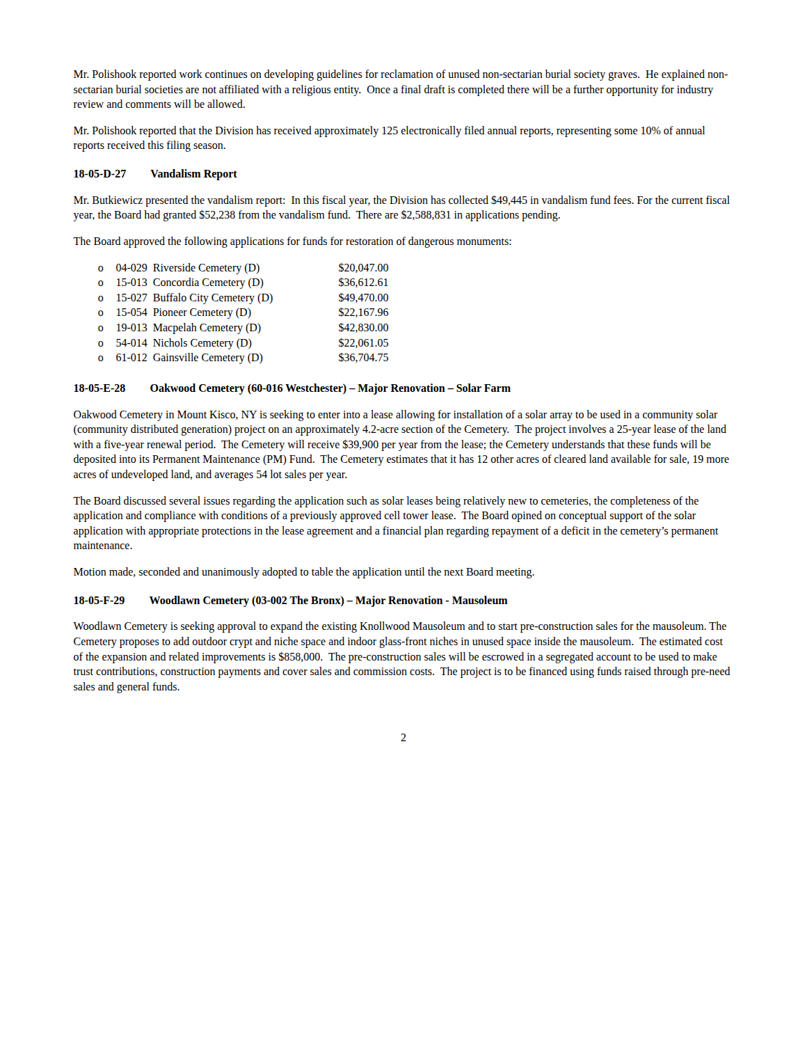Mr. Polishook reported work continues on developing guidelines for reclamation of unused non-sectarian burial society graves. He explained non-sectarian burial societies are not affiliated with a religious entity. Once a final draft is completed there will be a further opportunity for industry review and comments will be allowed.
Mr. Polishook reported that the Division has received approximately 125 electronically filed annual reports, representing some 10% of annual reports received this filing season.
18-05-D-27 Vandalism Report
Mr. Butkiewicz presented the vandalism report: In this fiscal year, the Division has collected $49,445 in vandalism fund fees. For the current fiscal year, the Board had granted $52,238 from the vandalism fund. There are $2,588,831 in applications pending.
The Board approved the following applications for funds for restoration of dangerous monuments:
o 04-029 Riverside Cemetery (D)$20,047.00
o 15-013 Concordia Cemetery (D)$36,612.61
o 15-027 Buffalo City Cemetery (D)$49,470.00
o 15-054 Pioneer Cemetery (D)$22,167.96
o 19-013 Macpelah Cemetery (D)$42,830.00
o 54-014 Nichols Cemetery (D)$22,061.05
o 61-012 Gainsville Cemetery (D)$36,704.75
18-05-E-28 Oakwood Cemetery (60-016 Westchester) – Major Renovation – Solar Farm
Oakwood Cemetery in Mount Kisco, NY is seeking to enter into a lease allowing for installation of a solar array to be used in a community solar (community distributed generation) project on an approximately 4.2-acre section of the Cemetery. The project involves a 25-year lease of the land with a five-year renewal period. The Cemetery will receive $39,900 per year from the lease; the Cemetery understands that these funds will be deposited into its Permanent Maintenance (PM) Fund. The Cemetery estimates that it has 12 other acres of cleared land available for sale, 19 more acres of undeveloped land, and averages 54 lot sales per year.
The Board discussed several issues regarding the application such as solar leases being relatively new to cemeteries, the completeness of the application and compliance with conditions of a previously approved cell tower lease. The Board opined on conceptual support of the solar application with appropriate protections in the lease agreement and a financial plan regarding repayment of a deficit in the cemetery’s permanent maintenance.
Motion made, seconded and unanimously adopted to table the application until the next Board meeting.
18-05-F-29 Woodlawn Cemetery (03-002 The Bronx) – Major Renovation - Mausoleum
Woodlawn Cemetery is seeking approval to expand the existing Knollwood Mausoleum and to start pre-construction sales for the mausoleum. The Cemetery proposes to add outdoor crypt and niche space and indoor glass-front niches in unused space inside the mausoleum. The estimated cost of the expansion and related improvements is $858,000. The pre-construction sales will be escrowed in a segregated account to be used to make trust contributions, construction payments and cover sales and commission costs. The project is to be financed using funds raised through pre-need sales and general funds.
2